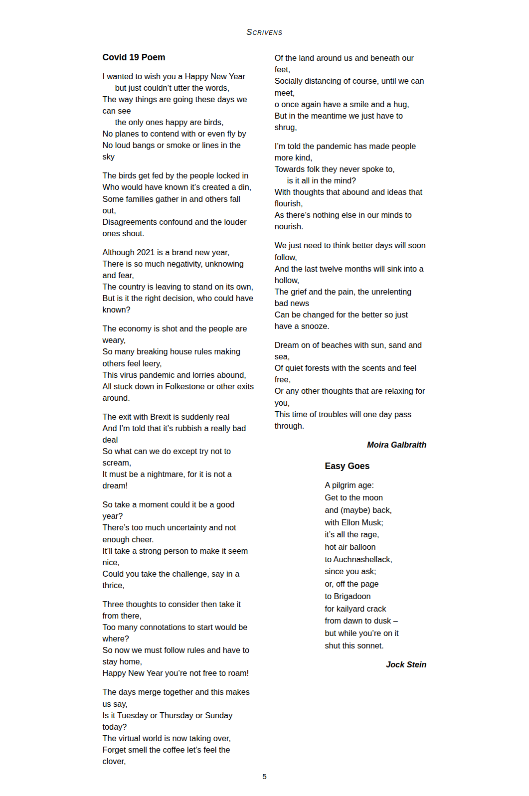Scrivens
Covid 19 Poem
I wanted to wish you a Happy New Year
but just couldn’t utter the words,
The way things are going these days we can see
the only ones happy are birds,
No planes to contend with or even fly by
No loud bangs or smoke or lines in the sky
The birds get fed by the people locked in
Who would have known it’s created a din,
Some families gather in and others fall out,
Disagreements confound and the louder ones shout.
Although 2021 is a brand new year,
There is so much negativity, unknowing and fear,
The country is leaving to stand on its own,
But is it the right decision, who could have known?
The economy is shot and the people are weary,
So many breaking house rules making others feel leery,
This virus pandemic and lorries abound,
All stuck down in Folkestone or other exits around.
The exit with Brexit is suddenly real
And I’m told that it’s rubbish a really bad deal
So what can we do except try not to scream,
It must be a nightmare, for it is not a dream!
So take a moment could it be a good year?
There’s too much uncertainty and not enough cheer.
It’ll take a strong person to make it seem nice,
Could you take the challenge, say in a thrice,
Three thoughts to consider then take it from there,
Too many connotations to start would be where?
So now we must follow rules and have to stay home,
Happy New Year you’re not free to roam!
The days merge together and this makes us say,
Is it Tuesday or Thursday or Sunday today?
The virtual world is now taking over,
Forget smell the coffee let’s feel the clover,
Of the land around us and beneath our feet,
Socially distancing of course, until we can meet,
o once again have a smile and a hug,
But in the meantime we just have to shrug,
I’m told the pandemic has made people more kind,
Towards folk they never spoke to,
is it all in the mind?
With thoughts that abound and ideas that flourish,
As there’s nothing else in our minds to nourish.
We just need to think better days will soon follow,
And the last twelve months will sink into a hollow,
The grief and the pain, the unrelenting bad news
Can be changed for the better so just have a snooze.
Dream on of beaches with sun, sand and sea,
Of quiet forests with the scents and feel free,
Or any other thoughts that are relaxing for you,
This time of troubles will one day pass through.
Moira Galbraith
Easy Goes
A pilgrim age:
Get to the moon
and (maybe) back,
with Ellon Musk;
it’s all the rage,
hot air balloon
to Auchnashellack,
since you ask;
or, off the page
to Brigadoon
for kailyard crack
from dawn to dusk –
but while you’re on it
shut this sonnet.
Jock Stein
5